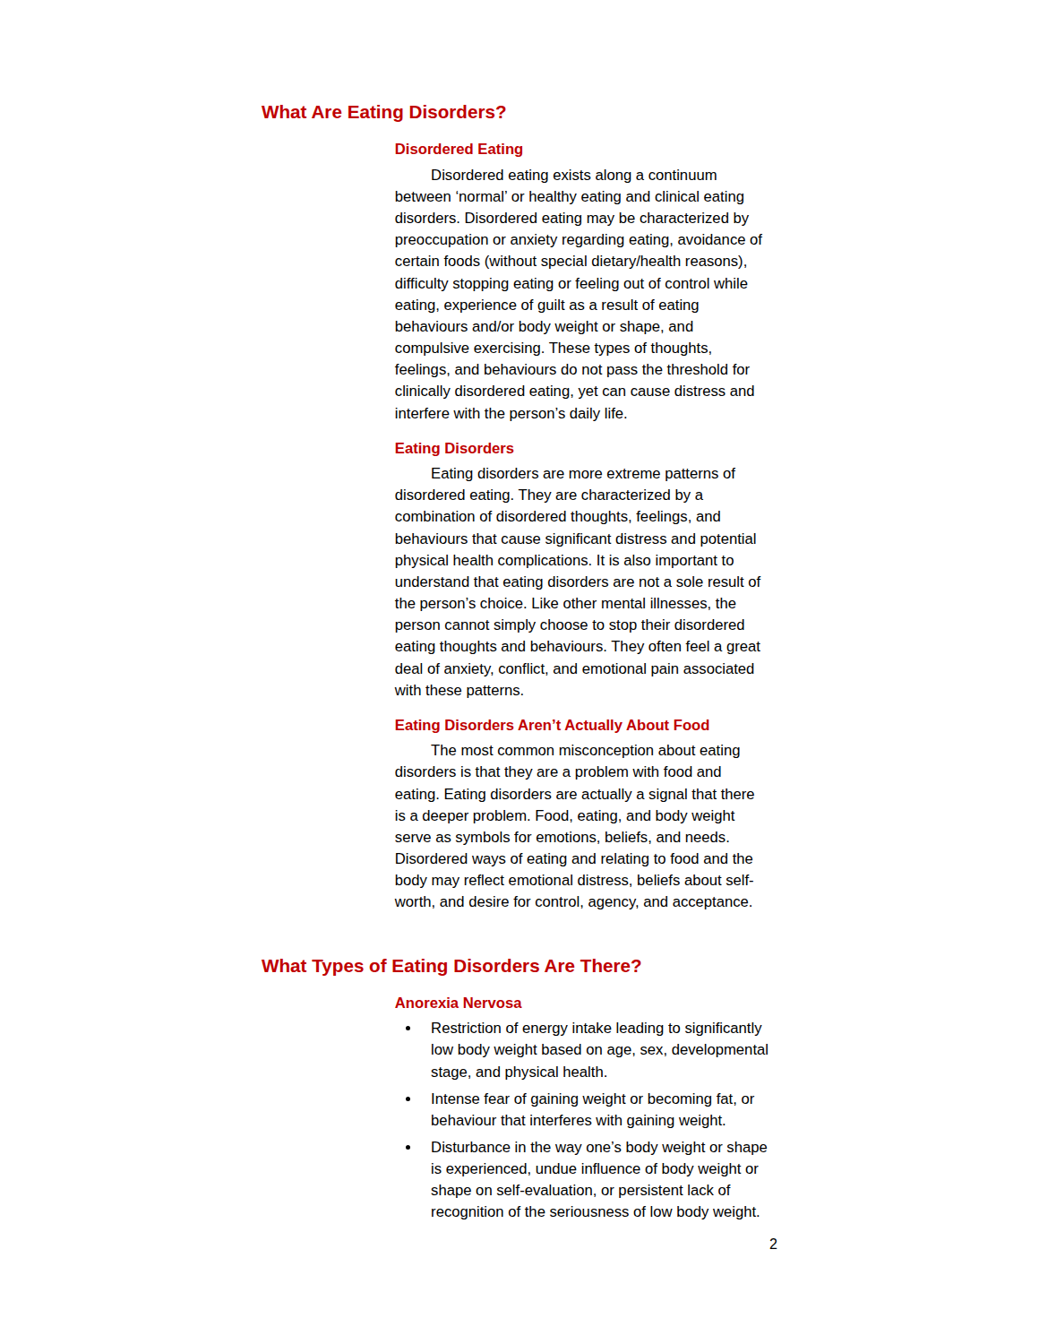What Are Eating Disorders?
Disordered Eating
Disordered eating exists along a continuum between ‘normal’ or healthy eating and clinical eating disorders. Disordered eating may be characterized by preoccupation or anxiety regarding eating, avoidance of certain foods (without special dietary/health reasons), difficulty stopping eating or feeling out of control while eating, experience of guilt as a result of eating behaviours and/or body weight or shape, and compulsive exercising. These types of thoughts, feelings, and behaviours do not pass the threshold for clinically disordered eating, yet can cause distress and interfere with the person’s daily life.
Eating Disorders
Eating disorders are more extreme patterns of disordered eating. They are characterized by a combination of disordered thoughts, feelings, and behaviours that cause significant distress and potential physical health complications. It is also important to understand that eating disorders are not a sole result of the person’s choice. Like other mental illnesses, the person cannot simply choose to stop their disordered eating thoughts and behaviours. They often feel a great deal of anxiety, conflict, and emotional pain associated with these patterns.
Eating Disorders Aren’t Actually About Food
The most common misconception about eating disorders is that they are a problem with food and eating. Eating disorders are actually a signal that there is a deeper problem. Food, eating, and body weight serve as symbols for emotions, beliefs, and needs. Disordered ways of eating and relating to food and the body may reflect emotional distress, beliefs about self-worth, and desire for control, agency, and acceptance.
What Types of Eating Disorders Are There?
Anorexia Nervosa
Restriction of energy intake leading to significantly low body weight based on age, sex, developmental stage, and physical health.
Intense fear of gaining weight or becoming fat, or behaviour that interferes with gaining weight.
Disturbance in the way one’s body weight or shape is experienced, undue influence of body weight or shape on self-evaluation, or persistent lack of recognition of the seriousness of low body weight.
2